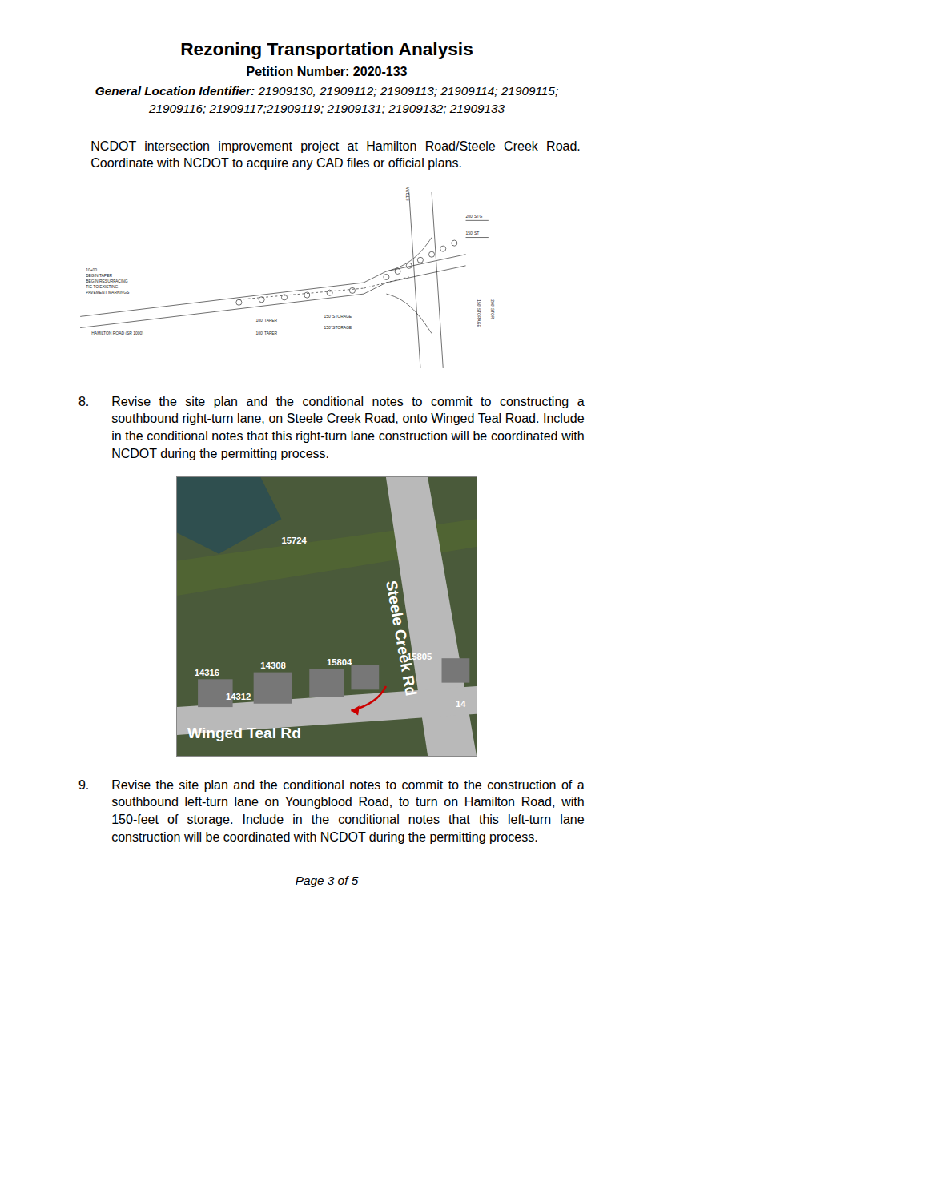Rezoning Transportation Analysis
Petition Number: 2020-133
General Location Identifier: 21909130, 21909112; 21909113; 21909114; 21909115; 21909116; 21909117;21909119; 21909131; 21909132; 21909133
NCDOT intersection improvement project at Hamilton Road/Steele Creek Road. Coordinate with NCDOT to acquire any CAD files or official plans.
8. Revise the site plan and the conditional notes to commit to constructing a southbound right-turn lane, on Steele Creek Road, onto Winged Teal Road. Include in the conditional notes that this right-turn lane construction will be coordinated with NCDOT during the permitting process.
9. Revise the site plan and the conditional notes to commit to the construction of a southbound left-turn lane on Youngblood Road, to turn on Hamilton Road, with 150-feet of storage. Include in the conditional notes that this left-turn lane construction will be coordinated with NCDOT during the permitting process.
Page 3 of 5